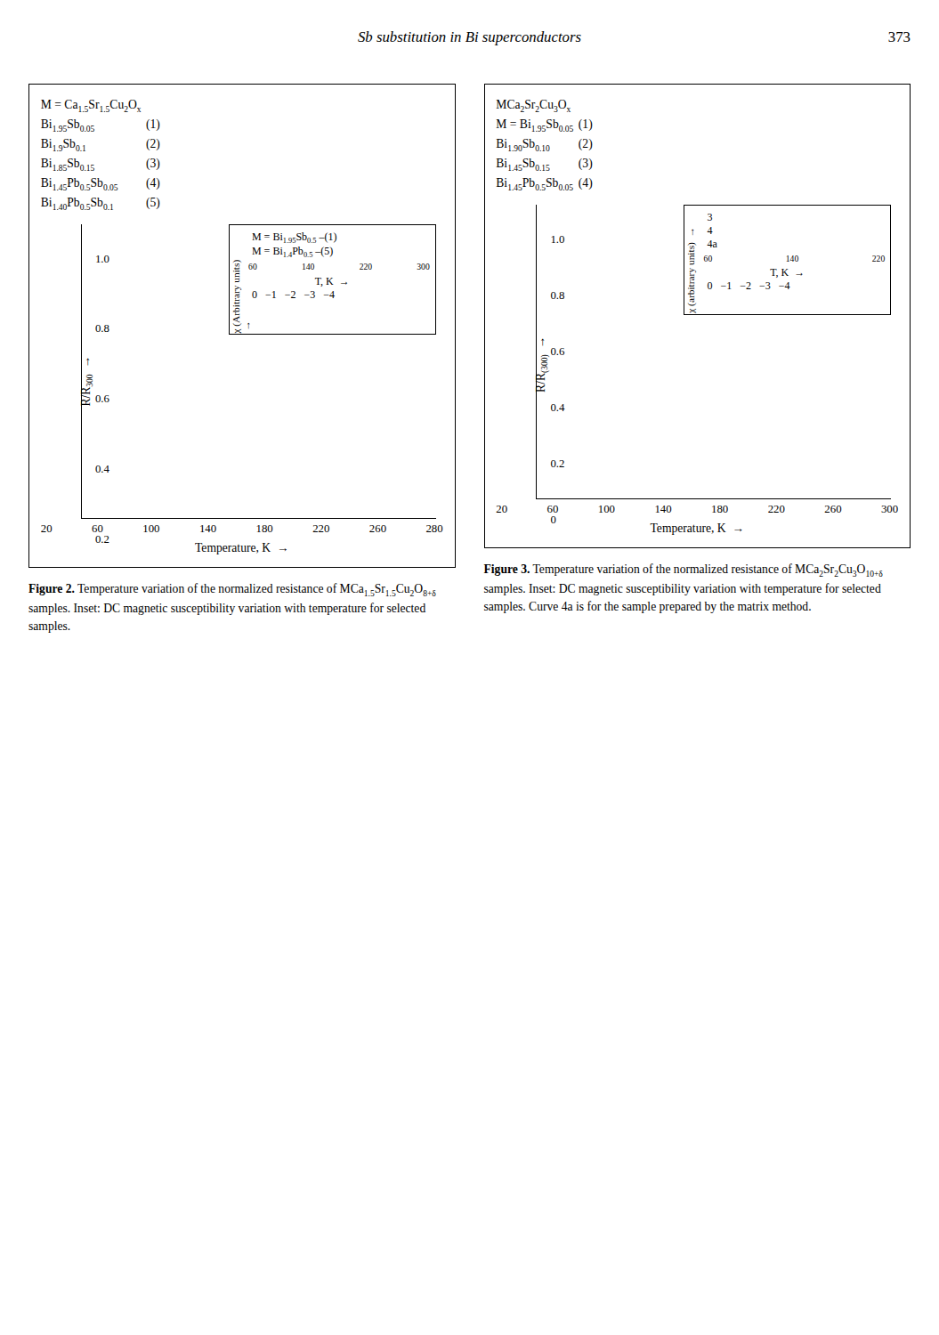Sb substitution in Bi superconductors 373
| M = Ca 1.5 Sr 1.5 Cu 2 O x | |
| Bi 1.95 Sb 0.05 | (1) |
| Bi 1.9 Sb 0.1 | (2) |
| Bi 1.85 Sb 0.15 | (3) |
| Bi 1.45 Pb 0.5 Sb 0.05 | (4) |
| Bi 1.40 Pb 0.5 Sb 0.1 | (5) |
1.0 0.8 0.6 0.4 0.2
R/R300 →
χ (Arbitrary units) →
M = Bi1.95Sb0.5 –(1)
M = Bi1.4Pb0.5 –(5)
60140220300
T, K →
0 −1 −2 −3 −4
2060100140180220260280
Temperature, K →
Figure 2. Temperature variation of the normalized resistance of MCa1.5Sr1.5Cu2O8+δ samples. Inset: DC magnetic susceptibility variation with temperature for selected samples.
| MCa 2 Sr 2 Cu 3 O x | |
| M = Bi 1.95 Sb 0.05 | (1) |
| Bi 1.90 Sb 0.10 | (2) |
| Bi 1.45 Sb 0.15 | (3) |
| Bi 1.45 Pb 0.5 Sb 0.05 | (4) |
1.0 0.8 0.6 0.4 0.2 0
R/R(300) →
χ (arbitrary units) →
3
4
4a
60140220
T, K →
0 −1 −2 −3 −4
2060100140180220260300
Temperature, K →
Figure 3. Temperature variation of the normalized resistance of MCa2Sr2Cu3O10+δ samples. Inset: DC magnetic susceptibility variation with temperature for selected samples. Curve 4a is for the sample prepared by the matrix method.